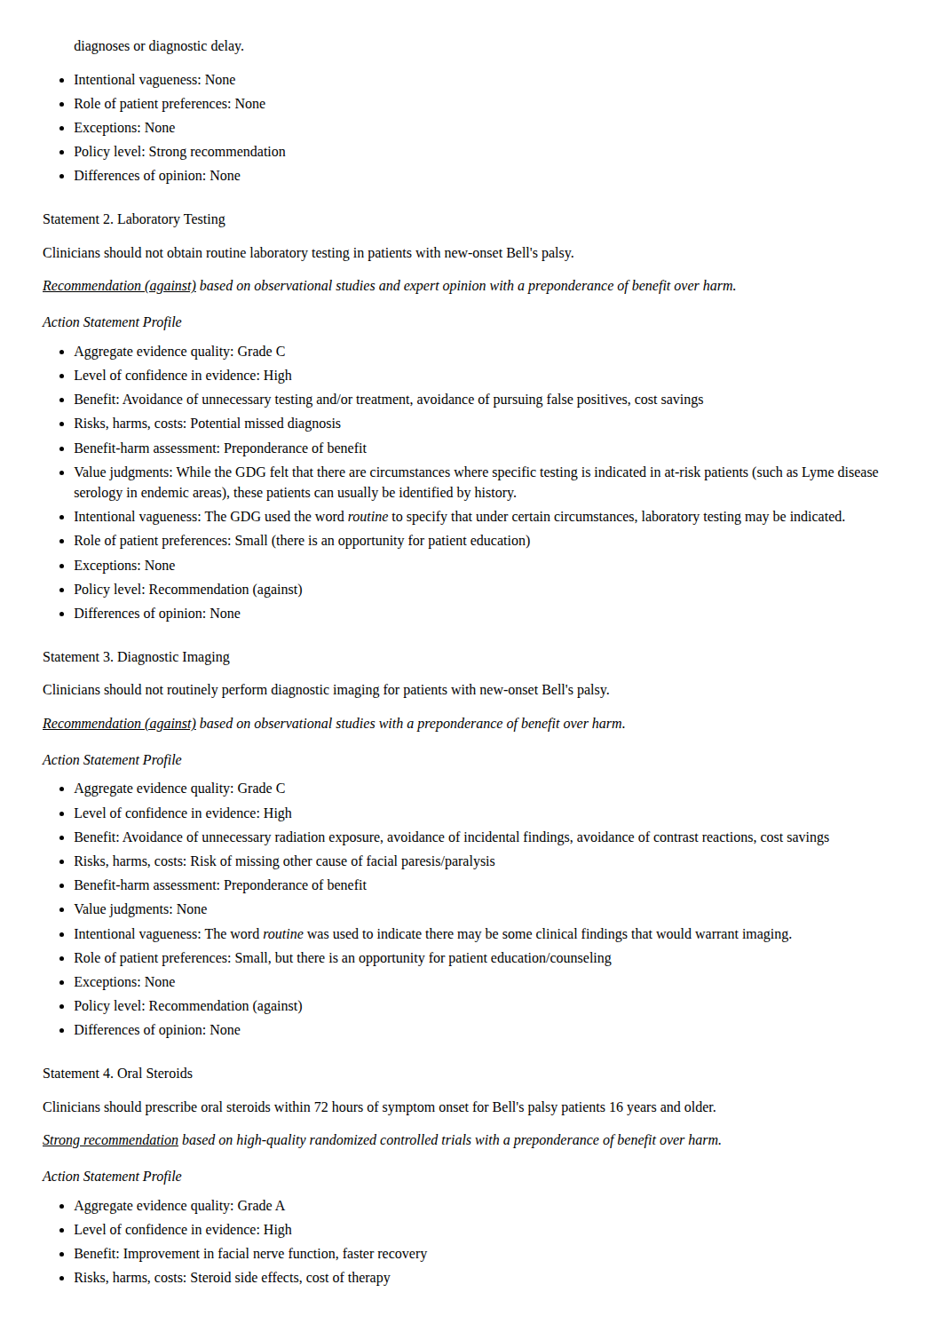diagnoses or diagnostic delay.
Intentional vagueness: None
Role of patient preferences: None
Exceptions: None
Policy level: Strong recommendation
Differences of opinion: None
Statement 2. Laboratory Testing
Clinicians should not obtain routine laboratory testing in patients with new-onset Bell's palsy.
Recommendation (against) based on observational studies and expert opinion with a preponderance of benefit over harm.
Action Statement Profile
Aggregate evidence quality: Grade C
Level of confidence in evidence: High
Benefit: Avoidance of unnecessary testing and/or treatment, avoidance of pursuing false positives, cost savings
Risks, harms, costs: Potential missed diagnosis
Benefit-harm assessment: Preponderance of benefit
Value judgments: While the GDG felt that there are circumstances where specific testing is indicated in at-risk patients (such as Lyme disease serology in endemic areas), these patients can usually be identified by history.
Intentional vagueness: The GDG used the word routine to specify that under certain circumstances, laboratory testing may be indicated.
Role of patient preferences: Small (there is an opportunity for patient education)
Exceptions: None
Policy level: Recommendation (against)
Differences of opinion: None
Statement 3. Diagnostic Imaging
Clinicians should not routinely perform diagnostic imaging for patients with new-onset Bell's palsy.
Recommendation (against) based on observational studies with a preponderance of benefit over harm.
Action Statement Profile
Aggregate evidence quality: Grade C
Level of confidence in evidence: High
Benefit: Avoidance of unnecessary radiation exposure, avoidance of incidental findings, avoidance of contrast reactions, cost savings
Risks, harms, costs: Risk of missing other cause of facial paresis/paralysis
Benefit-harm assessment: Preponderance of benefit
Value judgments: None
Intentional vagueness: The word routine was used to indicate there may be some clinical findings that would warrant imaging.
Role of patient preferences: Small, but there is an opportunity for patient education/counseling
Exceptions: None
Policy level: Recommendation (against)
Differences of opinion: None
Statement 4. Oral Steroids
Clinicians should prescribe oral steroids within 72 hours of symptom onset for Bell's palsy patients 16 years and older.
Strong recommendation based on high-quality randomized controlled trials with a preponderance of benefit over harm.
Action Statement Profile
Aggregate evidence quality: Grade A
Level of confidence in evidence: High
Benefit: Improvement in facial nerve function, faster recovery
Risks, harms, costs: Steroid side effects, cost of therapy